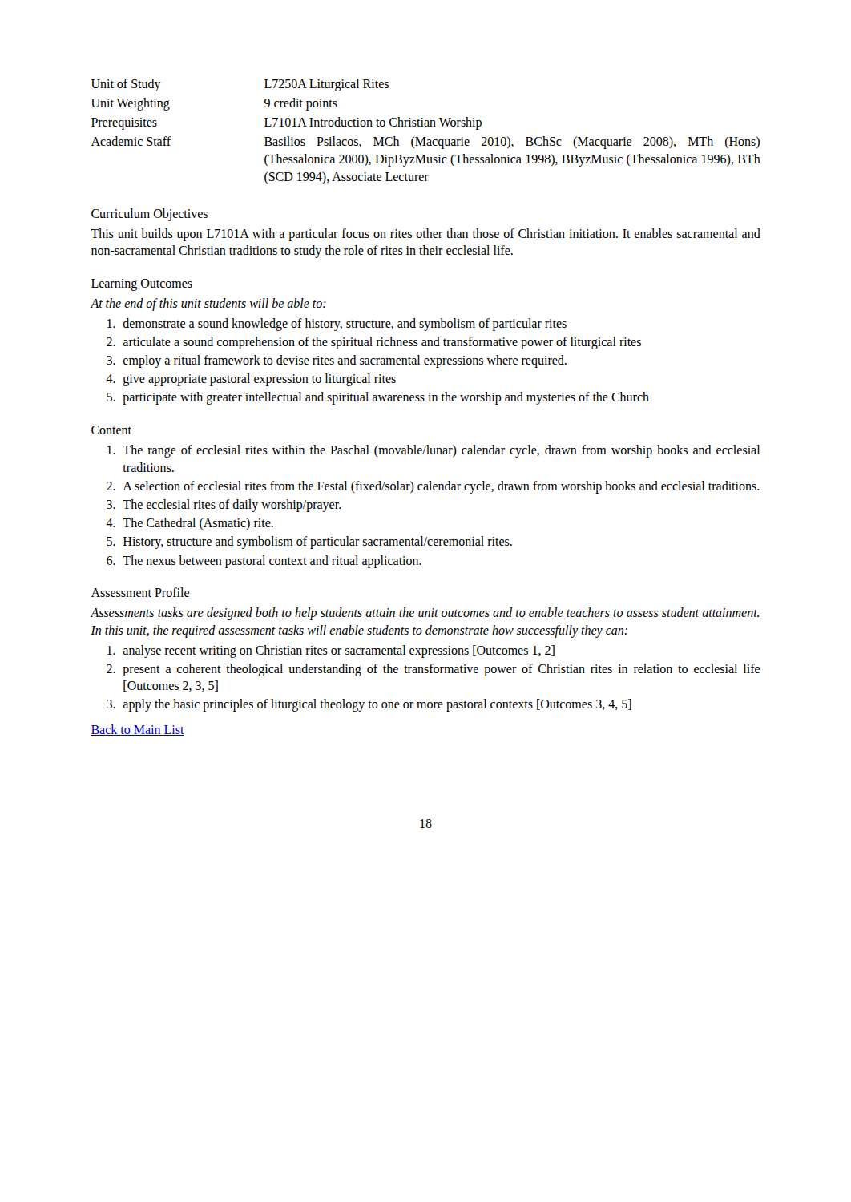| Unit of Study | L7250A Liturgical Rites |
| Unit Weighting | 9 credit points |
| Prerequisites | L7101A Introduction to Christian Worship |
| Academic Staff | Basilios Psilacos, MCh (Macquarie 2010), BChSc (Macquarie 2008), MTh (Hons) (Thessalonica 2000), DipByzMusic (Thessalonica 1998), BByzMusic (Thessalonica 1996), BTh (SCD 1994), Associate Lecturer |
Curriculum Objectives
This unit builds upon L7101A with a particular focus on rites other than those of Christian initiation. It enables sacramental and non-sacramental Christian traditions to study the role of rites in their ecclesial life.
Learning Outcomes
At the end of this unit students will be able to:
demonstrate a sound knowledge of history, structure, and symbolism of particular rites
articulate a sound comprehension of the spiritual richness and transformative power of liturgical rites
employ a ritual framework to devise rites and sacramental expressions where required.
give appropriate pastoral expression to liturgical rites
participate with greater intellectual and spiritual awareness in the worship and mysteries of the Church
Content
The range of ecclesial rites within the Paschal (movable/lunar) calendar cycle, drawn from worship books and ecclesial traditions.
A selection of ecclesial rites from the Festal (fixed/solar) calendar cycle, drawn from worship books and ecclesial traditions.
The ecclesial rites of daily worship/prayer.
The Cathedral (Asmatic) rite.
History, structure and symbolism of particular sacramental/ceremonial rites.
The nexus between pastoral context and ritual application.
Assessment Profile
Assessments tasks are designed both to help students attain the unit outcomes and to enable teachers to assess student attainment. In this unit, the required assessment tasks will enable students to demonstrate how successfully they can:
analyse recent writing on Christian rites or sacramental expressions [Outcomes 1, 2]
present a coherent theological understanding of the transformative power of Christian rites in relation to ecclesial life [Outcomes 2, 3, 5]
apply the basic principles of liturgical theology to one or more pastoral contexts [Outcomes 3, 4, 5]
Back to Main List
18